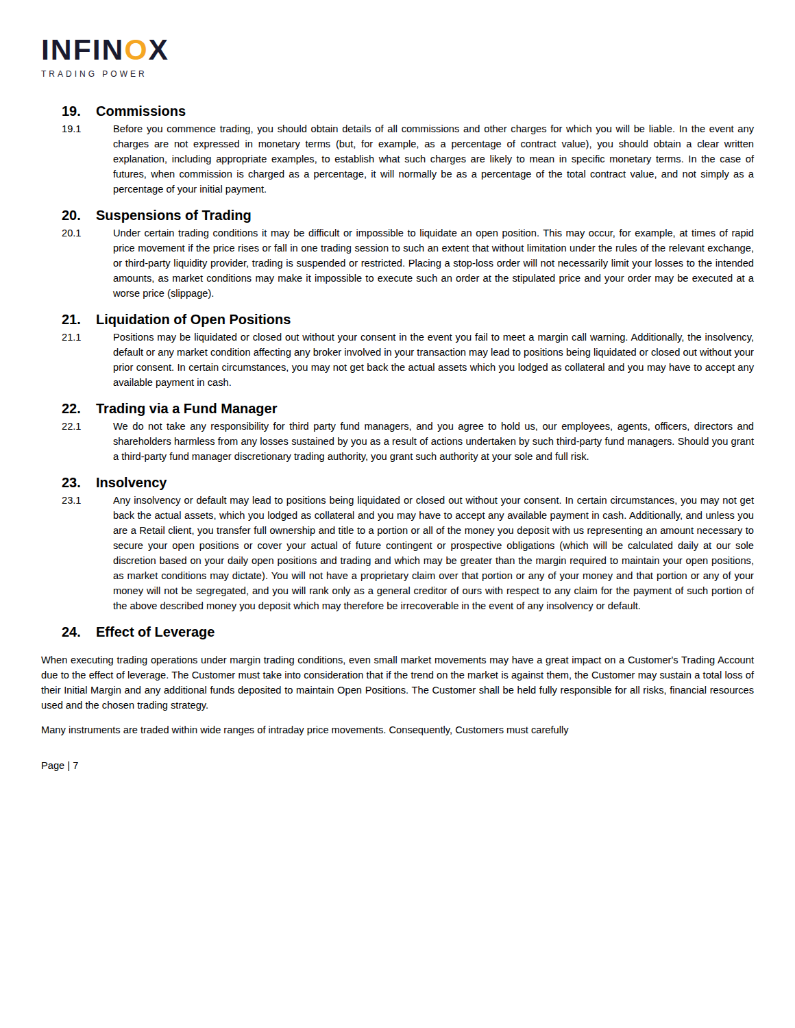INFINOX
TRADING POWER
19.
Commissions
19.1
Before you commence trading, you should obtain details of all commissions and other charges for which you will be liable. In the event any charges are not expressed in monetary terms (but, for example, as a percentage of contract value), you should obtain a clear written explanation, including appropriate examples, to establish what such charges are likely to mean in specific monetary terms. In the case of futures, when commission is charged as a percentage, it will normally be as a percentage of the total contract value, and not simply as a percentage of your initial payment.
20.
Suspensions of Trading
20.1
Under certain trading conditions it may be difficult or impossible to liquidate an open position. This may occur, for example, at times of rapid price movement if the price rises or fall in one trading session to such an extent that without limitation under the rules of the relevant exchange, or third-party liquidity provider, trading is suspended or restricted. Placing a stop-loss order will not necessarily limit your losses to the intended amounts, as market conditions may make it impossible to execute such an order at the stipulated price and your order may be executed at a worse price (slippage).
21.
Liquidation of Open Positions
21.1
Positions may be liquidated or closed out without your consent in the event you fail to meet a margin call warning. Additionally, the insolvency, default or any market condition affecting any broker involved in your transaction may lead to positions being liquidated or closed out without your prior consent. In certain circumstances, you may not get back the actual assets which you lodged as collateral and you may have to accept any available payment in cash.
22.
Trading via a Fund Manager
22.1
We do not take any responsibility for third party fund managers, and you agree to hold us, our employees, agents, officers, directors and shareholders harmless from any losses sustained by you as a result of actions undertaken by such third-party fund managers. Should you grant a third-party fund manager discretionary trading authority, you grant such authority at your sole and full risk.
23.
Insolvency
23.1
Any insolvency or default may lead to positions being liquidated or closed out without your consent. In certain circumstances, you may not get back the actual assets, which you lodged as collateral and you may have to accept any available payment in cash. Additionally, and unless you are a Retail client, you transfer full ownership and title to a portion or all of the money you deposit with us representing an amount necessary to secure your open positions or cover your actual of future contingent or prospective obligations (which will be calculated daily at our sole discretion based on your daily open positions and trading and which may be greater than the margin required to maintain your open positions, as market conditions may dictate). You will not have a proprietary claim over that portion or any of your money and that portion or any of your money will not be segregated, and you will rank only as a general creditor of ours with respect to any claim for the payment of such portion of the above described money you deposit which may therefore be irrecoverable in the event of any insolvency or default.
24.
Effect of Leverage
When executing trading operations under margin trading conditions, even small market movements may have a great impact on a Customer's Trading Account due to the effect of leverage. The Customer must take into consideration that if the trend on the market is against them, the Customer may sustain a total loss of their Initial Margin and any additional funds deposited to maintain Open Positions. The Customer shall be held fully responsible for all risks, financial resources used and the chosen trading strategy.
Many instruments are traded within wide ranges of intraday price movements. Consequently, Customers must carefully
Page | 7